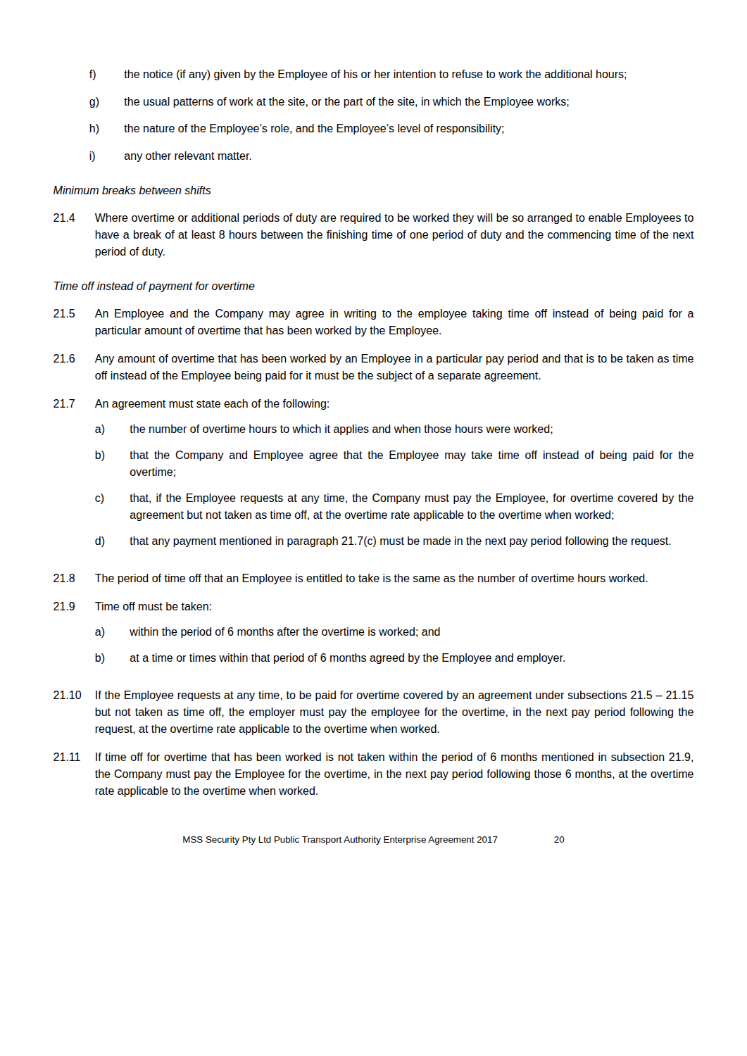f) the notice (if any) given by the Employee of his or her intention to refuse to work the additional hours;
g) the usual patterns of work at the site, or the part of the site, in which the Employee works;
h) the nature of the Employee’s role, and the Employee’s level of responsibility;
i) any other relevant matter.
Minimum breaks between shifts
21.4
Where overtime or additional periods of duty are required to be worked they will be so arranged to enable Employees to have a break of at least 8 hours between the finishing time of one period of duty and the commencing time of the next period of duty.
Time off instead of payment for overtime
21.5
An Employee and the Company may agree in writing to the employee taking time off instead of being paid for a particular amount of overtime that has been worked by the Employee.
21.6
Any amount of overtime that has been worked by an Employee in a particular pay period and that is to be taken as time off instead of the Employee being paid for it must be the subject of a separate agreement.
21.7
An agreement must state each of the following:
a) the number of overtime hours to which it applies and when those hours were worked;
b) that the Company and Employee agree that the Employee may take time off instead of being paid for the overtime;
c) that, if the Employee requests at any time, the Company must pay the Employee, for overtime covered by the agreement but not taken as time off, at the overtime rate applicable to the overtime when worked;
d) that any payment mentioned in paragraph 21.7(c) must be made in the next pay period following the request.
21.8
The period of time off that an Employee is entitled to take is the same as the number of overtime hours worked.
21.9
Time off must be taken:
a) within the period of 6 months after the overtime is worked; and
b) at a time or times within that period of 6 months agreed by the Employee and employer.
21.10
If the Employee requests at any time, to be paid for overtime covered by an agreement under subsections 21.5 – 21.15 but not taken as time off, the employer must pay the employee for the overtime, in the next pay period following the request, at the overtime rate applicable to the overtime when worked.
21.11
If time off for overtime that has been worked is not taken within the period of 6 months mentioned in subsection 21.9, the Company must pay the Employee for the overtime, in the next pay period following those 6 months, at the overtime rate applicable to the overtime when worked.
MSS Security Pty Ltd Public Transport Authority Enterprise Agreement 2017 20